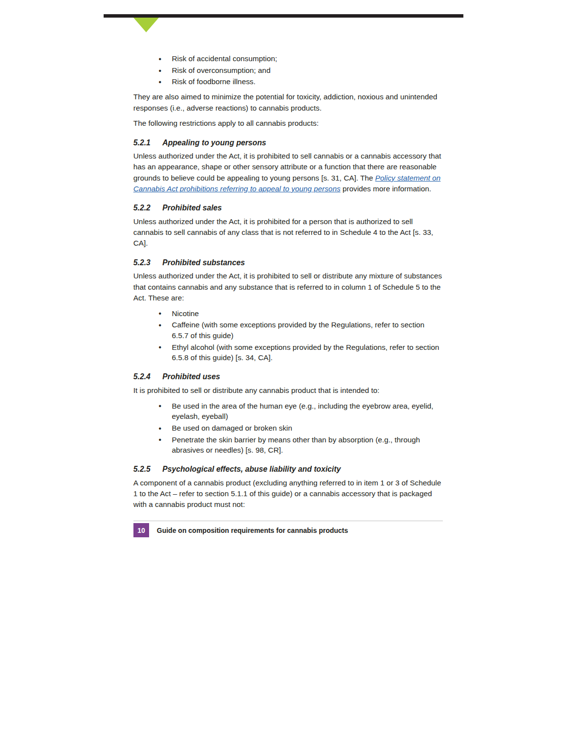Risk of accidental consumption;
Risk of overconsumption; and
Risk of foodborne illness.
They are also aimed to minimize the potential for toxicity, addiction, noxious and unintended responses (i.e., adverse reactions) to cannabis products.
The following restrictions apply to all cannabis products:
5.2.1 Appealing to young persons
Unless authorized under the Act, it is prohibited to sell cannabis or a cannabis accessory that has an appearance, shape or other sensory attribute or a function that there are reasonable grounds to believe could be appealing to young persons [s. 31, CA]. The Policy statement on Cannabis Act prohibitions referring to appeal to young persons provides more information.
5.2.2 Prohibited sales
Unless authorized under the Act, it is prohibited for a person that is authorized to sell cannabis to sell cannabis of any class that is not referred to in Schedule 4 to the Act [s. 33, CA].
5.2.3 Prohibited substances
Unless authorized under the Act, it is prohibited to sell or distribute any mixture of substances that contains cannabis and any substance that is referred to in column 1 of Schedule 5 to the Act. These are:
Nicotine
Caffeine (with some exceptions provided by the Regulations, refer to section 6.5.7 of this guide)
Ethyl alcohol (with some exceptions provided by the Regulations, refer to section 6.5.8 of this guide) [s. 34, CA].
5.2.4 Prohibited uses
It is prohibited to sell or distribute any cannabis product that is intended to:
Be used in the area of the human eye (e.g., including the eyebrow area, eyelid, eyelash, eyeball)
Be used on damaged or broken skin
Penetrate the skin barrier by means other than by absorption (e.g., through abrasives or needles) [s. 98, CR].
5.2.5 Psychological effects, abuse liability and toxicity
A component of a cannabis product (excluding anything referred to in item 1 or 3 of Schedule 1 to the Act – refer to section 5.1.1 of this guide) or a cannabis accessory that is packaged with a cannabis product must not:
10
Guide on composition requirements for cannabis products